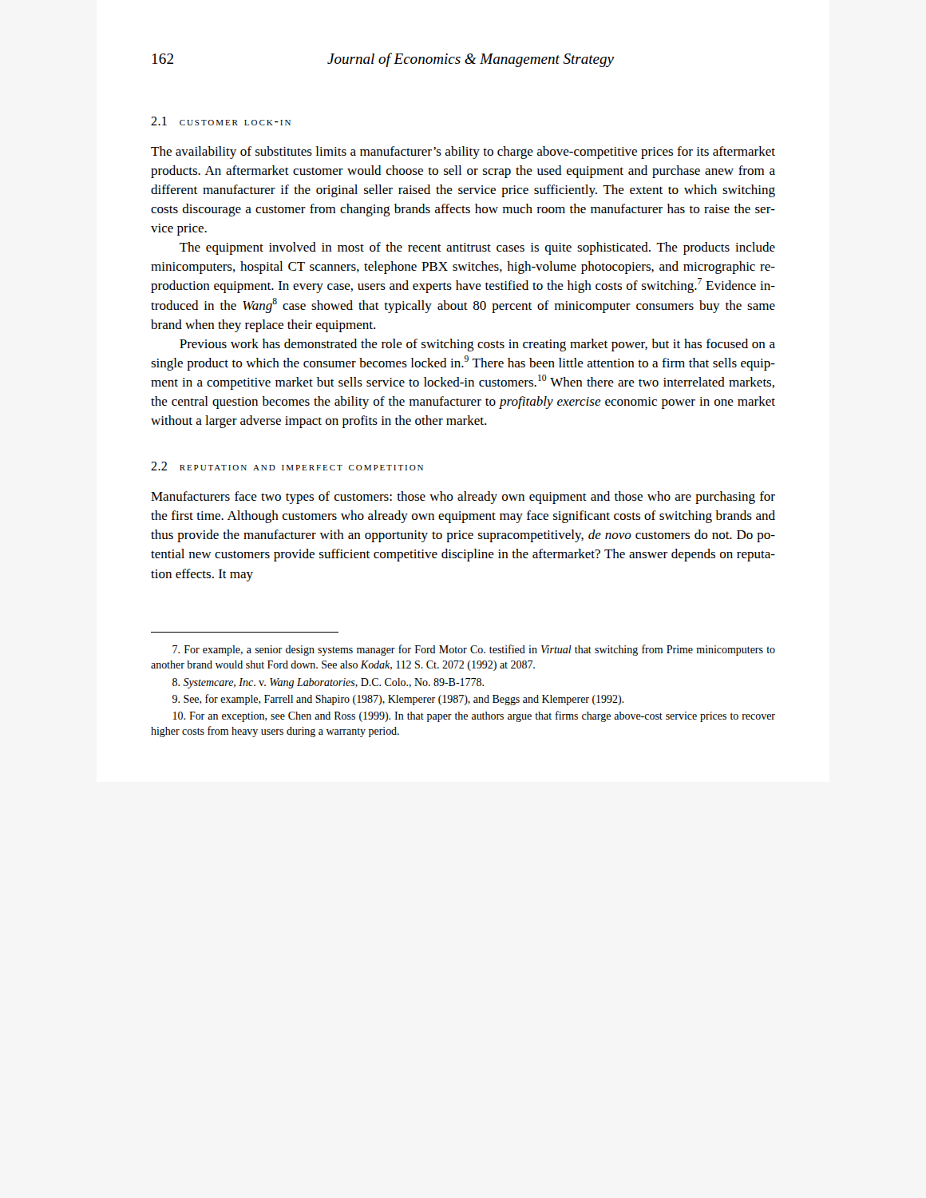162 Journal of Economics & Management Strategy
2.1 Customer Lock-In
The availability of substitutes limits a manufacturer’s ability to charge above-competitive prices for its aftermarket products. An aftermarket customer would choose to sell or scrap the used equipment and purchase anew from a different manufacturer if the original seller raised the service price sufficiently. The extent to which switching costs discourage a customer from changing brands affects how much room the manufacturer has to raise the service price.
The equipment involved in most of the recent antitrust cases is quite sophisticated. The products include minicomputers, hospital CT scanners, telephone PBX switches, high-volume photocopiers, and micrographic reproduction equipment. In every case, users and experts have testified to the high costs of switching.7 Evidence introduced in the Wang8 case showed that typically about 80 percent of minicomputer consumers buy the same brand when they replace their equipment.
Previous work has demonstrated the role of switching costs in creating market power, but it has focused on a single product to which the consumer becomes locked in.9 There has been little attention to a firm that sells equipment in a competitive market but sells service to locked-in customers.10 When there are two interrelated markets, the central question becomes the ability of the manufacturer to profitably exercise economic power in one market without a larger adverse impact on profits in the other market.
2.2 Reputation and Imperfect Competition
Manufacturers face two types of customers: those who already own equipment and those who are purchasing for the first time. Although customers who already own equipment may face significant costs of switching brands and thus provide the manufacturer with an opportunity to price supracompetitively, de novo customers do not. Do potential new customers provide sufficient competitive discipline in the aftermarket? The answer depends on reputation effects. It may
7. For example, a senior design systems manager for Ford Motor Co. testified in Virtual that switching from Prime minicomputers to another brand would shut Ford down. See also Kodak, 112 S. Ct. 2072 (1992) at 2087.
8. Systemcare, Inc. v. Wang Laboratories, D.C. Colo., No. 89-B-1778.
9. See, for example, Farrell and Shapiro (1987), Klemperer (1987), and Beggs and Klemperer (1992).
10. For an exception, see Chen and Ross (1999). In that paper the authors argue that firms charge above-cost service prices to recover higher costs from heavy users during a warranty period.